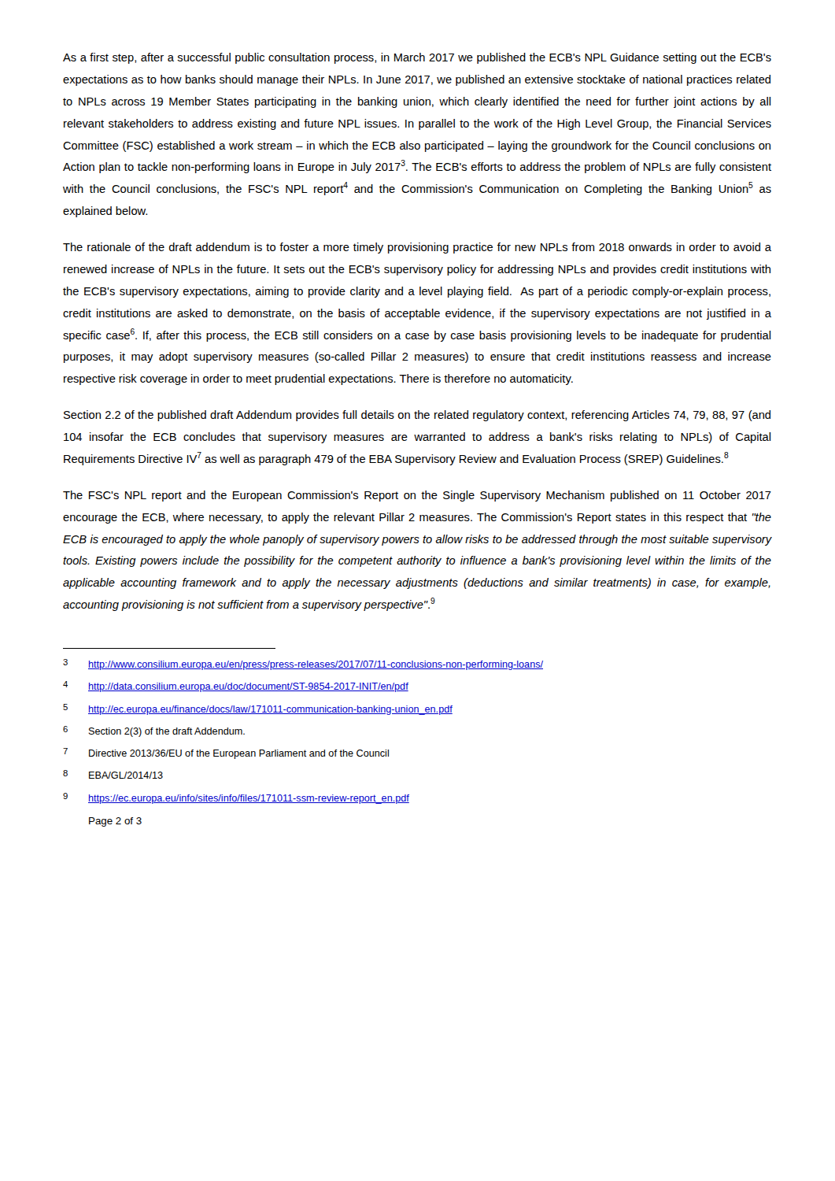As a first step, after a successful public consultation process, in March 2017 we published the ECB's NPL Guidance setting out the ECB's expectations as to how banks should manage their NPLs. In June 2017, we published an extensive stocktake of national practices related to NPLs across 19 Member States participating in the banking union, which clearly identified the need for further joint actions by all relevant stakeholders to address existing and future NPL issues. In parallel to the work of the High Level Group, the Financial Services Committee (FSC) established a work stream – in which the ECB also participated – laying the groundwork for the Council conclusions on Action plan to tackle non-performing loans in Europe in July 20173. The ECB's efforts to address the problem of NPLs are fully consistent with the Council conclusions, the FSC's NPL report4 and the Commission's Communication on Completing the Banking Union5 as explained below.
The rationale of the draft addendum is to foster a more timely provisioning practice for new NPLs from 2018 onwards in order to avoid a renewed increase of NPLs in the future. It sets out the ECB's supervisory policy for addressing NPLs and provides credit institutions with the ECB's supervisory expectations, aiming to provide clarity and a level playing field. As part of a periodic comply-or-explain process, credit institutions are asked to demonstrate, on the basis of acceptable evidence, if the supervisory expectations are not justified in a specific case6. If, after this process, the ECB still considers on a case by case basis provisioning levels to be inadequate for prudential purposes, it may adopt supervisory measures (so-called Pillar 2 measures) to ensure that credit institutions reassess and increase respective risk coverage in order to meet prudential expectations. There is therefore no automaticity.
Section 2.2 of the published draft Addendum provides full details on the related regulatory context, referencing Articles 74, 79, 88, 97 (and 104 insofar the ECB concludes that supervisory measures are warranted to address a bank's risks relating to NPLs) of Capital Requirements Directive IV7 as well as paragraph 479 of the EBA Supervisory Review and Evaluation Process (SREP) Guidelines.8
The FSC's NPL report and the European Commission's Report on the Single Supervisory Mechanism published on 11 October 2017 encourage the ECB, where necessary, to apply the relevant Pillar 2 measures. The Commission's Report states in this respect that "the ECB is encouraged to apply the whole panoply of supervisory powers to allow risks to be addressed through the most suitable supervisory tools. Existing powers include the possibility for the competent authority to influence a bank's provisioning level within the limits of the applicable accounting framework and to apply the necessary adjustments (deductions and similar treatments) in case, for example, accounting provisioning is not sufficient from a supervisory perspective".9
http://www.consilium.europa.eu/en/press/press-releases/2017/07/11-conclusions-non-performing-loans/
http://data.consilium.europa.eu/doc/document/ST-9854-2017-INIT/en/pdf
http://ec.europa.eu/finance/docs/law/171011-communication-banking-union_en.pdf
Section 2(3) of the draft Addendum.
Directive 2013/36/EU of the European Parliament and of the Council
EBA/GL/2014/13
https://ec.europa.eu/info/sites/info/files/171011-ssm-review-report_en.pdf
Page 2 of 3